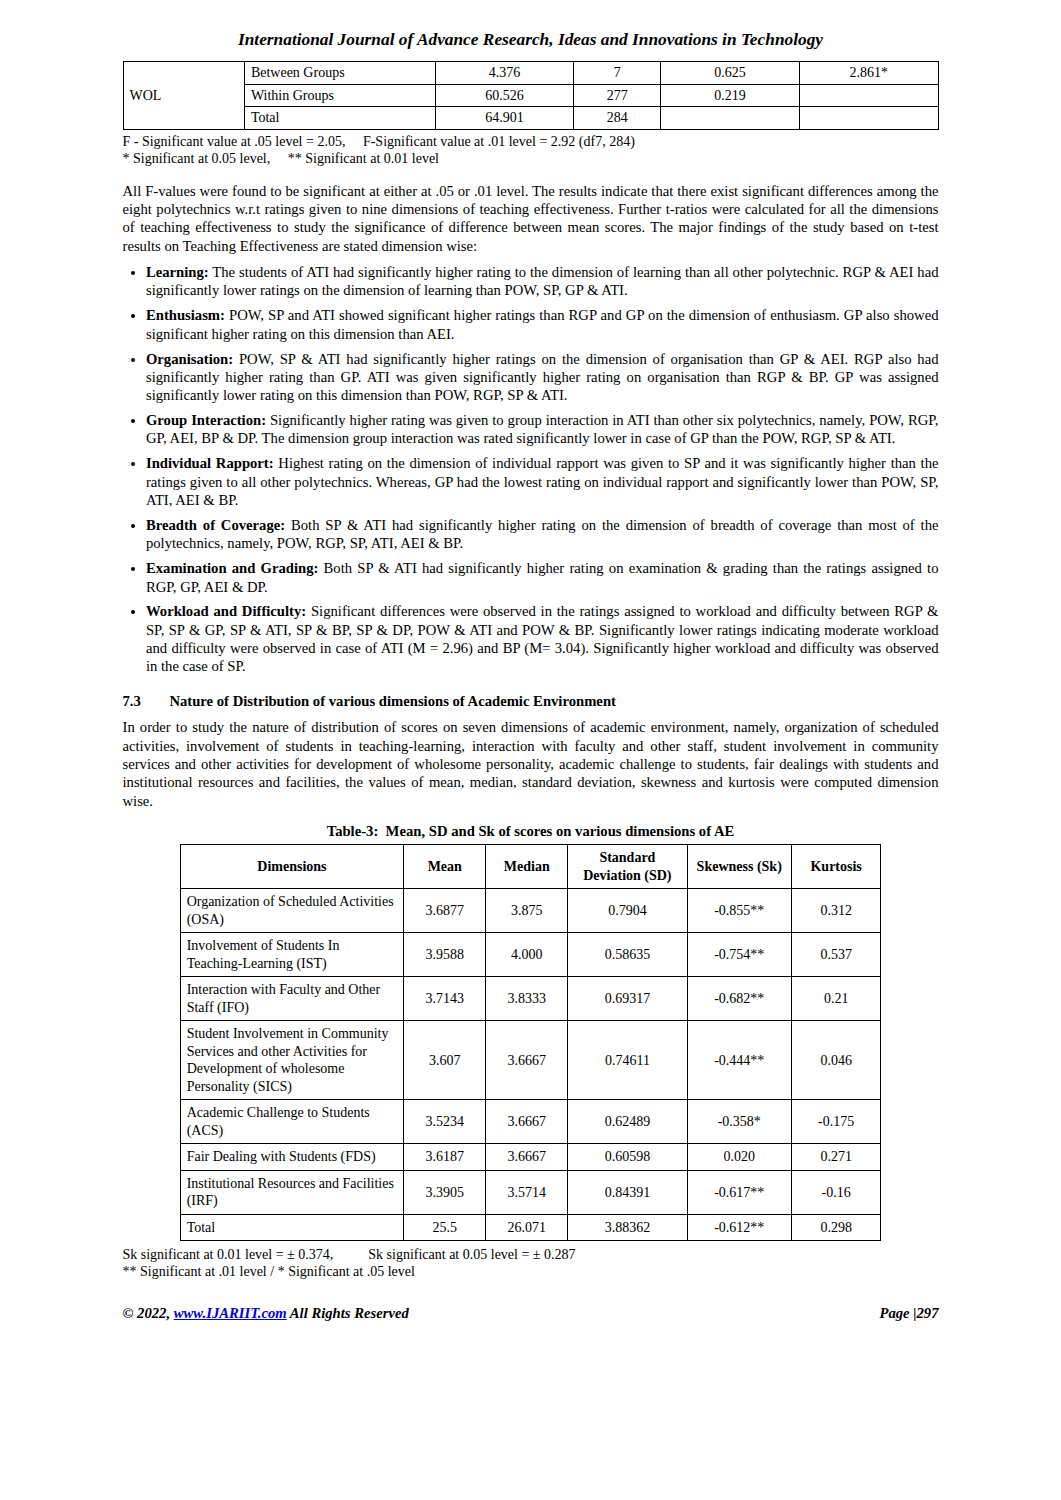International Journal of Advance Research, Ideas and Innovations in Technology
| WOL | Between Groups | 4.376 | 7 | 0.625 | 2.861* |
| Within Groups | 60.526 | 277 | 0.219 | |
| Total | 64.901 | 284 | | |
F - Significant value at .05 level = 2.05, F-Significant value at .01 level = 2.92 (df7, 284)
* Significant at 0.05 level, ** Significant at 0.01 level
All F-values were found to be significant at either at .05 or .01 level. The results indicate that there exist significant differences among the eight polytechnics w.r.t ratings given to nine dimensions of teaching effectiveness. Further t-ratios were calculated for all the dimensions of teaching effectiveness to study the significance of difference between mean scores. The major findings of the study based on t-test results on Teaching Effectiveness are stated dimension wise:
Learning: The students of ATI had significantly higher rating to the dimension of learning than all other polytechnic. RGP & AEI had significantly lower ratings on the dimension of learning than POW, SP, GP & ATI.
Enthusiasm: POW, SP and ATI showed significant higher ratings than RGP and GP on the dimension of enthusiasm. GP also showed significant higher rating on this dimension than AEI.
Organisation: POW, SP & ATI had significantly higher ratings on the dimension of organisation than GP & AEI. RGP also had significantly higher rating than GP. ATI was given significantly higher rating on organisation than RGP & BP. GP was assigned significantly lower rating on this dimension than POW, RGP, SP & ATI.
Group Interaction: Significantly higher rating was given to group interaction in ATI than other six polytechnics, namely, POW, RGP, GP, AEI, BP & DP. The dimension group interaction was rated significantly lower in case of GP than the POW, RGP, SP & ATI.
Individual Rapport: Highest rating on the dimension of individual rapport was given to SP and it was significantly higher than the ratings given to all other polytechnics. Whereas, GP had the lowest rating on individual rapport and significantly lower than POW, SP, ATI, AEI & BP.
Breadth of Coverage: Both SP & ATI had significantly higher rating on the dimension of breadth of coverage than most of the polytechnics, namely, POW, RGP, SP, ATI, AEI & BP.
Examination and Grading: Both SP & ATI had significantly higher rating on examination & grading than the ratings assigned to RGP, GP, AEI & DP.
Workload and Difficulty: Significant differences were observed in the ratings assigned to workload and difficulty between RGP & SP, SP & GP, SP & ATI, SP & BP, SP & DP, POW & ATI and POW & BP. Significantly lower ratings indicating moderate workload and difficulty were observed in case of ATI (M = 2.96) and BP (M= 3.04). Significantly higher workload and difficulty was observed in the case of SP.
7.3 Nature of Distribution of various dimensions of Academic Environment
In order to study the nature of distribution of scores on seven dimensions of academic environment, namely, organization of scheduled activities, involvement of students in teaching-learning, interaction with faculty and other staff, student involvement in community services and other activities for development of wholesome personality, academic challenge to students, fair dealings with students and institutional resources and facilities, the values of mean, median, standard deviation, skewness and kurtosis were computed dimension wise.
Table-3: Mean, SD and Sk of scores on various dimensions of AE
| Dimensions | Mean | Median | Standard Deviation (SD) | Skewness (Sk) | Kurtosis |
| --- | --- | --- | --- | --- | --- |
| Organization of Scheduled Activities (OSA) | 3.6877 | 3.875 | 0.7904 | -0.855** | 0.312 |
| Involvement of Students In Teaching-Learning (IST) | 3.9588 | 4.000 | 0.58635 | -0.754** | 0.537 |
| Interaction with Faculty and Other Staff (IFO) | 3.7143 | 3.8333 | 0.69317 | -0.682** | 0.21 |
| Student Involvement in Community Services and other Activities for Development of wholesome Personality (SICS) | 3.607 | 3.6667 | 0.74611 | -0.444** | 0.046 |
| Academic Challenge to Students (ACS) | 3.5234 | 3.6667 | 0.62489 | -0.358* | -0.175 |
| Fair Dealing with Students (FDS) | 3.6187 | 3.6667 | 0.60598 | 0.020 | 0.271 |
| Institutional Resources and Facilities (IRF) | 3.3905 | 3.5714 | 0.84391 | -0.617** | -0.16 |
| Total | 25.5 | 26.071 | 3.88362 | -0.612** | 0.298 |
Sk significant at 0.01 level = ± 0.374, Sk significant at 0.05 level = ± 0.287
** Significant at .01 level / * Significant at .05 level
© 2022, www.IJARIIT.com All Rights Reserved Page |297